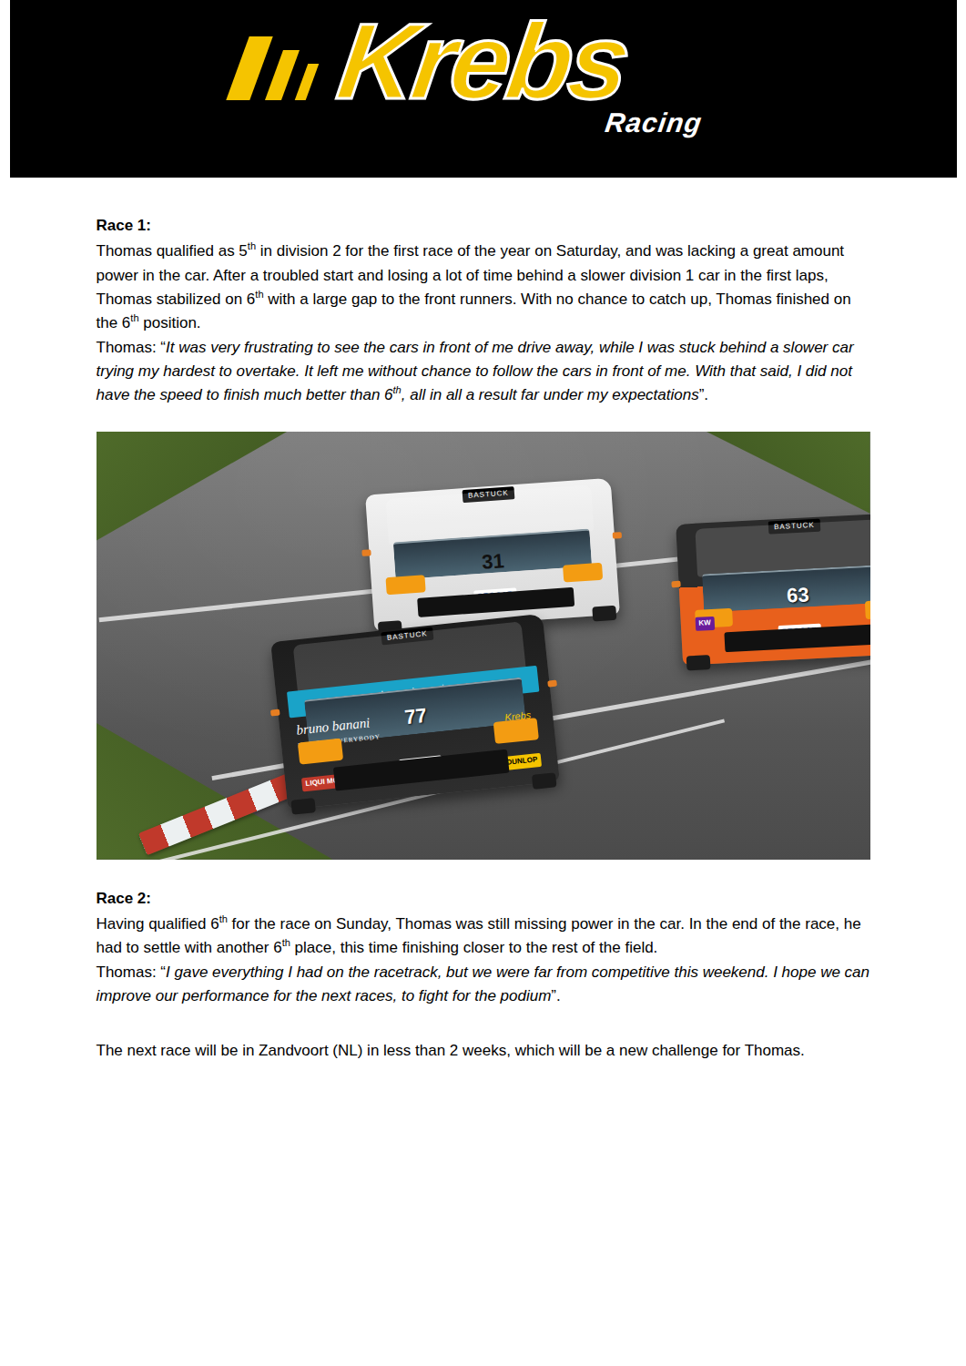Krebs
Racing
Race 1:
Thomas qualified as 5th in division 2 for the first race of the year on Saturday, and was lacking a great amount power in the car. After a troubled start and losing a lot of time behind a slower division 1 car in the first laps, Thomas stabilized on 6th with a large gap to the front runners. With no chance to catch up, Thomas finished on the 6th position.
Thomas: “It was very frustrating to see the cars in front of me drive away, while I was stuck behind a slower car trying my hardest to overtake. It left me without chance to follow the cars in front of me. With that said, I did not have the speed to finish much better than 6th, all in all a result far under my expectations”.
BASTUCK
31 PROCAR
BASTUCK
63 KW KW PROCAR
BASTUCK
bruno banani
77
bruno bananiNOT FOR EVERYBODY
Krebs LIQUI MOLY DUNLOP PROCAR
Race 2:
Having qualified 6th for the race on Sunday, Thomas was still missing power in the car. In the end of the race, he had to settle with another 6th place, this time finishing closer to the rest of the field.
Thomas: “I gave everything I had on the racetrack, but we were far from competitive this weekend. I hope we can improve our performance for the next races, to fight for the podium”.
The next race will be in Zandvoort (NL) in less than 2 weeks, which will be a new challenge for Thomas.